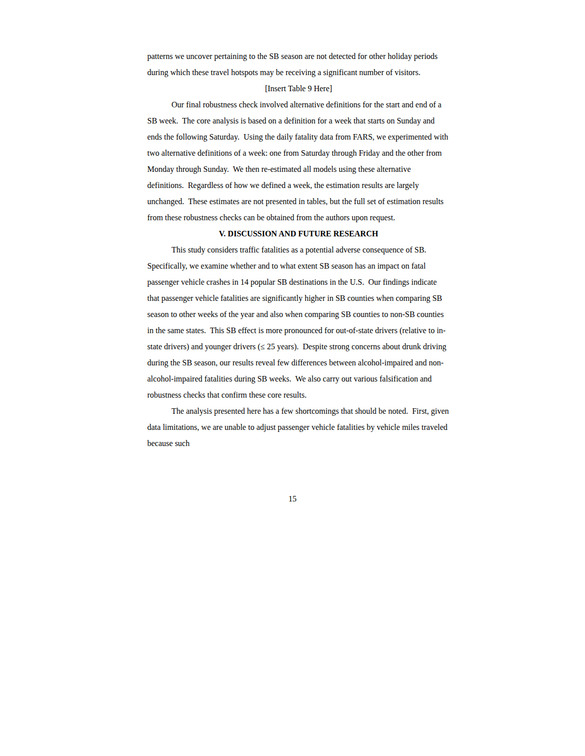patterns we uncover pertaining to the SB season are not detected for other holiday periods during which these travel hotspots may be receiving a significant number of visitors.
[Insert Table 9 Here]
Our final robustness check involved alternative definitions for the start and end of a SB week. The core analysis is based on a definition for a week that starts on Sunday and ends the following Saturday. Using the daily fatality data from FARS, we experimented with two alternative definitions of a week: one from Saturday through Friday and the other from Monday through Sunday. We then re-estimated all models using these alternative definitions. Regardless of how we defined a week, the estimation results are largely unchanged. These estimates are not presented in tables, but the full set of estimation results from these robustness checks can be obtained from the authors upon request.
V. DISCUSSION AND FUTURE RESEARCH
This study considers traffic fatalities as a potential adverse consequence of SB. Specifically, we examine whether and to what extent SB season has an impact on fatal passenger vehicle crashes in 14 popular SB destinations in the U.S. Our findings indicate that passenger vehicle fatalities are significantly higher in SB counties when comparing SB season to other weeks of the year and also when comparing SB counties to non-SB counties in the same states. This SB effect is more pronounced for out-of-state drivers (relative to in-state drivers) and younger drivers (≤ 25 years). Despite strong concerns about drunk driving during the SB season, our results reveal few differences between alcohol-impaired and non-alcohol-impaired fatalities during SB weeks. We also carry out various falsification and robustness checks that confirm these core results.
The analysis presented here has a few shortcomings that should be noted. First, given data limitations, we are unable to adjust passenger vehicle fatalities by vehicle miles traveled because such
15